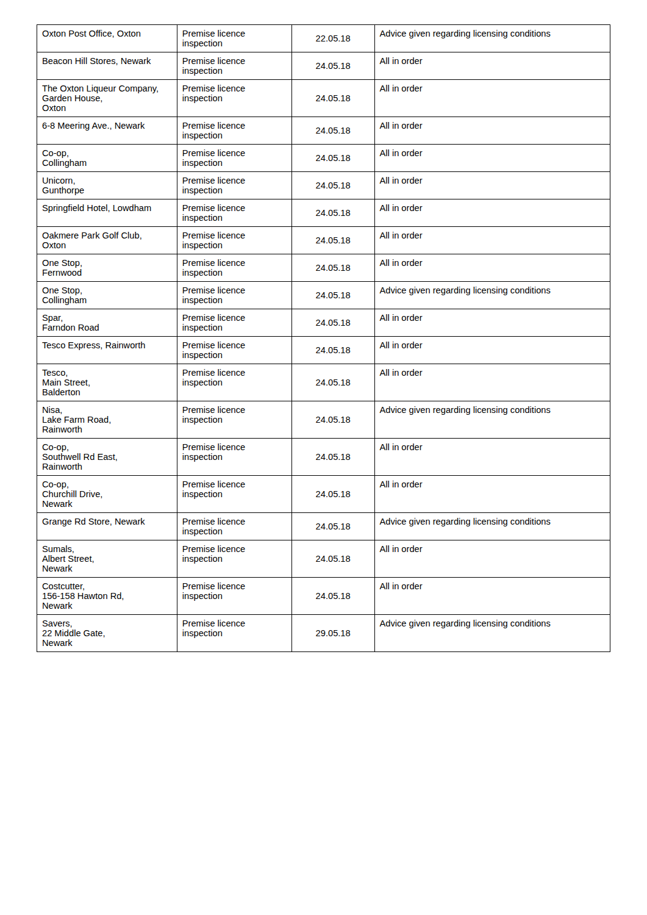| Oxton Post Office, Oxton | Premise licence inspection | 22.05.18 | Advice given regarding licensing conditions |
| Beacon Hill Stores, Newark | Premise licence inspection | 24.05.18 | All in order |
| The Oxton Liqueur Company, Garden House, Oxton | Premise licence inspection | 24.05.18 | All in order |
| 6-8 Meering Ave., Newark | Premise licence inspection | 24.05.18 | All in order |
| Co-op, Collingham | Premise licence inspection | 24.05.18 | All in order |
| Unicorn, Gunthorpe | Premise licence inspection | 24.05.18 | All in order |
| Springfield Hotel, Lowdham | Premise licence inspection | 24.05.18 | All in order |
| Oakmere Park Golf Club, Oxton | Premise licence inspection | 24.05.18 | All in order |
| One Stop, Fernwood | Premise licence inspection | 24.05.18 | All in order |
| One Stop, Collingham | Premise licence inspection | 24.05.18 | Advice given regarding licensing conditions |
| Spar, Farndon Road | Premise licence inspection | 24.05.18 | All in order |
| Tesco Express, Rainworth | Premise licence inspection | 24.05.18 | All in order |
| Tesco, Main Street, Balderton | Premise licence inspection | 24.05.18 | All in order |
| Nisa, Lake Farm Road, Rainworth | Premise licence inspection | 24.05.18 | Advice given regarding licensing conditions |
| Co-op, Southwell Rd East, Rainworth | Premise licence inspection | 24.05.18 | All in order |
| Co-op, Churchill Drive, Newark | Premise licence inspection | 24.05.18 | All in order |
| Grange Rd Store, Newark | Premise licence inspection | 24.05.18 | Advice given regarding licensing conditions |
| Sumals, Albert Street, Newark | Premise licence inspection | 24.05.18 | All in order |
| Costcutter, 156-158 Hawton Rd, Newark | Premise licence inspection | 24.05.18 | All in order |
| Savers, 22 Middle Gate, Newark | Premise licence inspection | 29.05.18 | Advice given regarding licensing conditions |